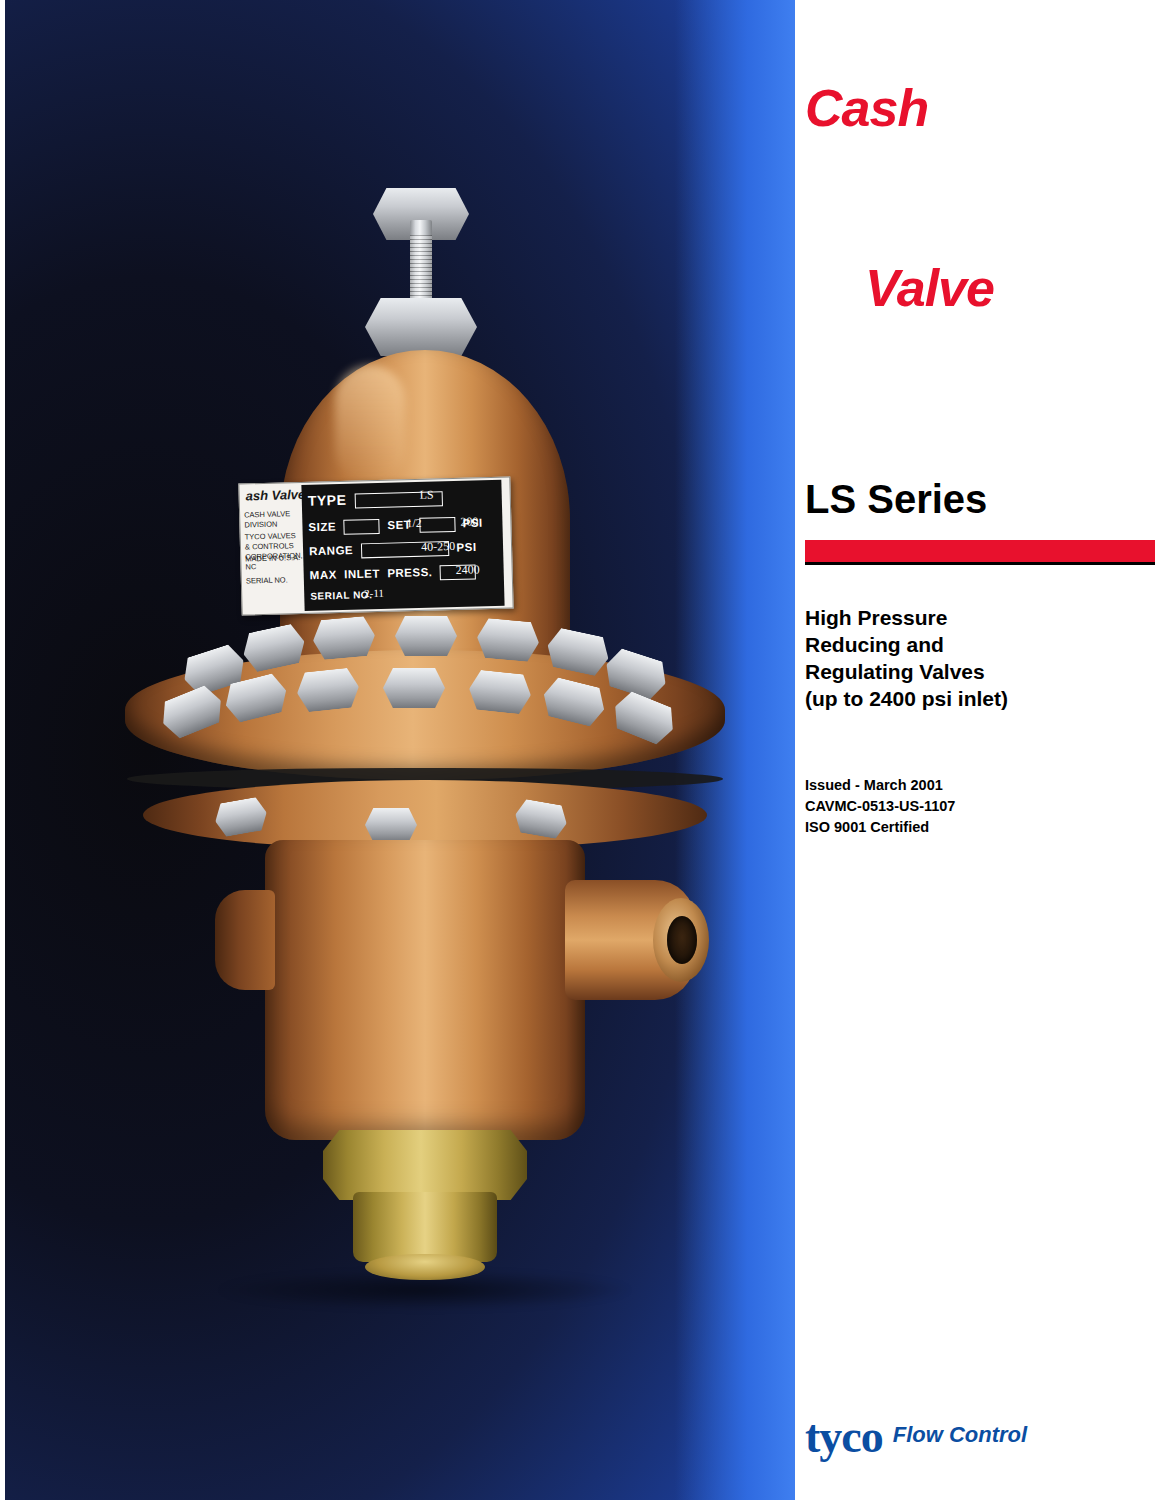ash Valve
CASH VALVE
DIVISION
TYCO VALVES & CONTROLS
CORPORATION, NC
MADE IN U.S.A.
SERIAL NO.
TYPE
SIZE SET PSI
RANGE PSI
MAX INLET PRESS.
SERIAL NO.
LS 1/2 200 40-250 2400 2-11
Cash Valve
LS Series
High Pressure
Reducing and
Regulating Valves
(up to 2400 psi inlet)
Issued - March 2001
CAVMC-0513-US-1107
ISO 9001 Certified
tyco Flow Control